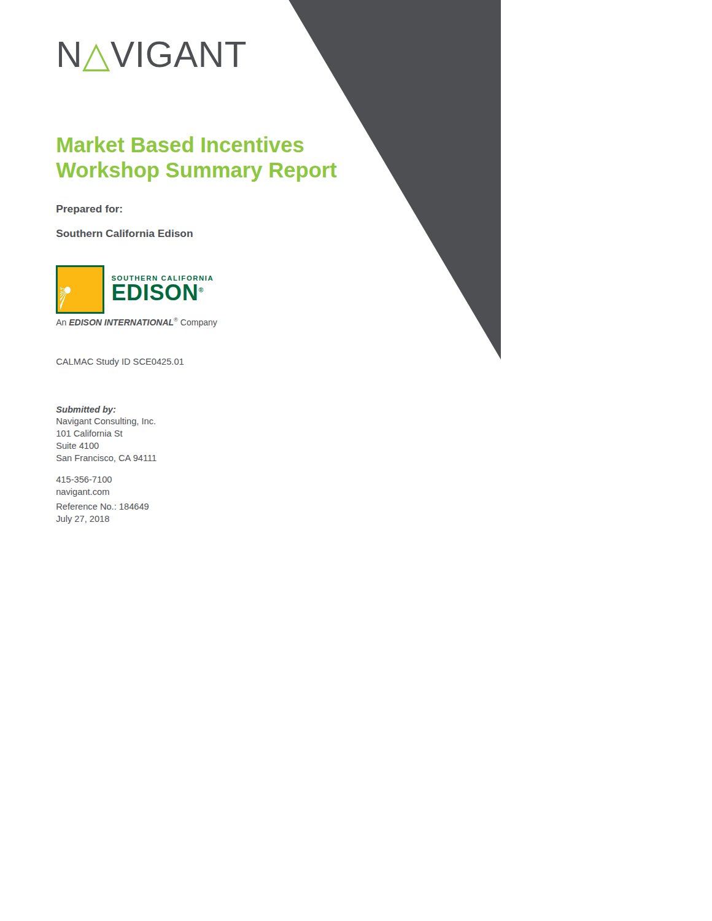N△VIGANT
Market Based Incentives Workshop Summary Report
Prepared for:
Southern California Edison
SOUTHERN CALIFORNIA
EDISON®
An EDISON INTERNATIONAL® Company
CALMAC Study ID SCE0425.01
Submitted by:
Navigant Consulting, Inc.
101 California St
Suite 4100
San Francisco, CA 94111 415-356-7100
navigant.com
Reference No.: 184649
July 27, 2018